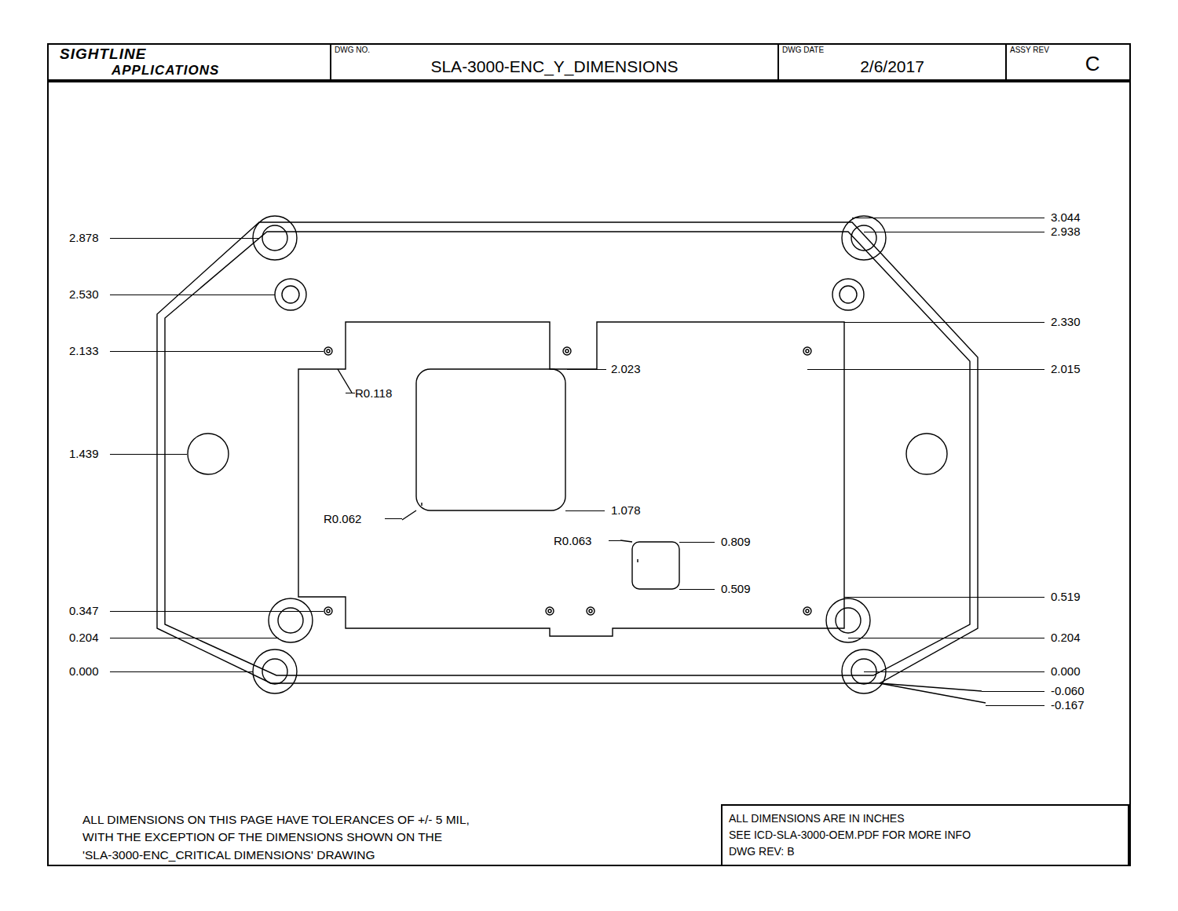SIGHTLINE
APPLICATIONS
DWG NO. SLA-3000-ENC_Y_DIMENSIONS
DWG DATE 2/6/2017
ASSY REV C
2.878
2.530
2.133
1.439
0.347
0.204
0.000
3.044
2.938
2.330
2.015
0.519
0.204
0.000
-0.060
-0.167
2.023
1.078
0.809
0.509
R0.118
R0.062
R0.063
ALL DIMENSIONS ON THIS PAGE HAVE TOLERANCES OF +/- 5 MIL,
WITH THE EXCEPTION OF THE DIMENSIONS SHOWN ON THE
'SLA-3000-ENC_CRITICAL DIMENSIONS' DRAWING
ALL DIMENSIONS ARE IN INCHES
SEE ICD-SLA-3000-OEM.PDF FOR MORE INFO
DWG REV: B